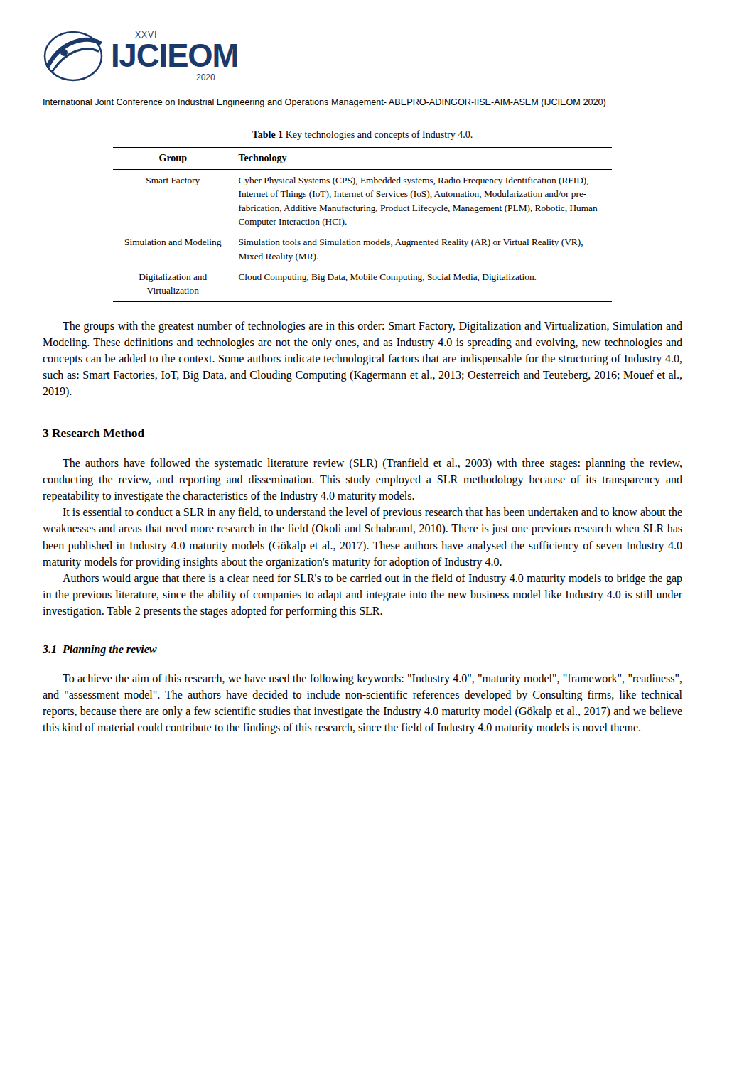XXVI
IJCIEOM
2020
International Joint Conference on Industrial Engineering and Operations Management- ABEPRO-ADINGOR-IISE-AIM-ASEM (IJCIEOM 2020)
Table 1 Key technologies and concepts of Industry 4.0.
| Group | Technology |
| --- | --- |
| Smart Factory | Cyber Physical Systems (CPS), Embedded systems, Radio Frequency Identification (RFID), Internet of Things (IoT), Internet of Services (IoS), Automation, Modularization and/or pre-fabrication, Additive Manufacturing, Product Lifecycle, Management (PLM), Robotic, Human Computer Interaction (HCI). |
| Simulation and Modeling | Simulation tools and Simulation models, Augmented Reality (AR) or Virtual Reality (VR), Mixed Reality (MR). |
| Digitalization and Virtualization | Cloud Computing, Big Data, Mobile Computing, Social Media, Digitalization. |
The groups with the greatest number of technologies are in this order: Smart Factory, Digitalization and Virtualization, Simulation and Modeling. These definitions and technologies are not the only ones, and as Industry 4.0 is spreading and evolving, new technologies and concepts can be added to the context. Some authors indicate technological factors that are indispensable for the structuring of Industry 4.0, such as: Smart Factories, IoT, Big Data, and Clouding Computing (Kagermann et al., 2013; Oesterreich and Teuteberg, 2016; Mouef et al., 2019).
3 Research Method
The authors have followed the systematic literature review (SLR) (Tranfield et al., 2003) with three stages: planning the review, conducting the review, and reporting and dissemination. This study employed a SLR methodology because of its transparency and repeatability to investigate the characteristics of the Industry 4.0 maturity models.
It is essential to conduct a SLR in any field, to understand the level of previous research that has been undertaken and to know about the weaknesses and areas that need more research in the field (Okoli and Schabraml, 2010). There is just one previous research when SLR has been published in Industry 4.0 maturity models (Gökalp et al., 2017). These authors have analysed the sufficiency of seven Industry 4.0 maturity models for providing insights about the organization's maturity for adoption of Industry 4.0.
Authors would argue that there is a clear need for SLR's to be carried out in the field of Industry 4.0 maturity models to bridge the gap in the previous literature, since the ability of companies to adapt and integrate into the new business model like Industry 4.0 is still under investigation. Table 2 presents the stages adopted for performing this SLR.
3.1 Planning the review
To achieve the aim of this research, we have used the following keywords: "Industry 4.0", "maturity model", "framework", "readiness", and "assessment model". The authors have decided to include non-scientific references developed by Consulting firms, like technical reports, because there are only a few scientific studies that investigate the Industry 4.0 maturity model (Gökalp et al., 2017) and we believe this kind of material could contribute to the findings of this research, since the field of Industry 4.0 maturity models is novel theme.